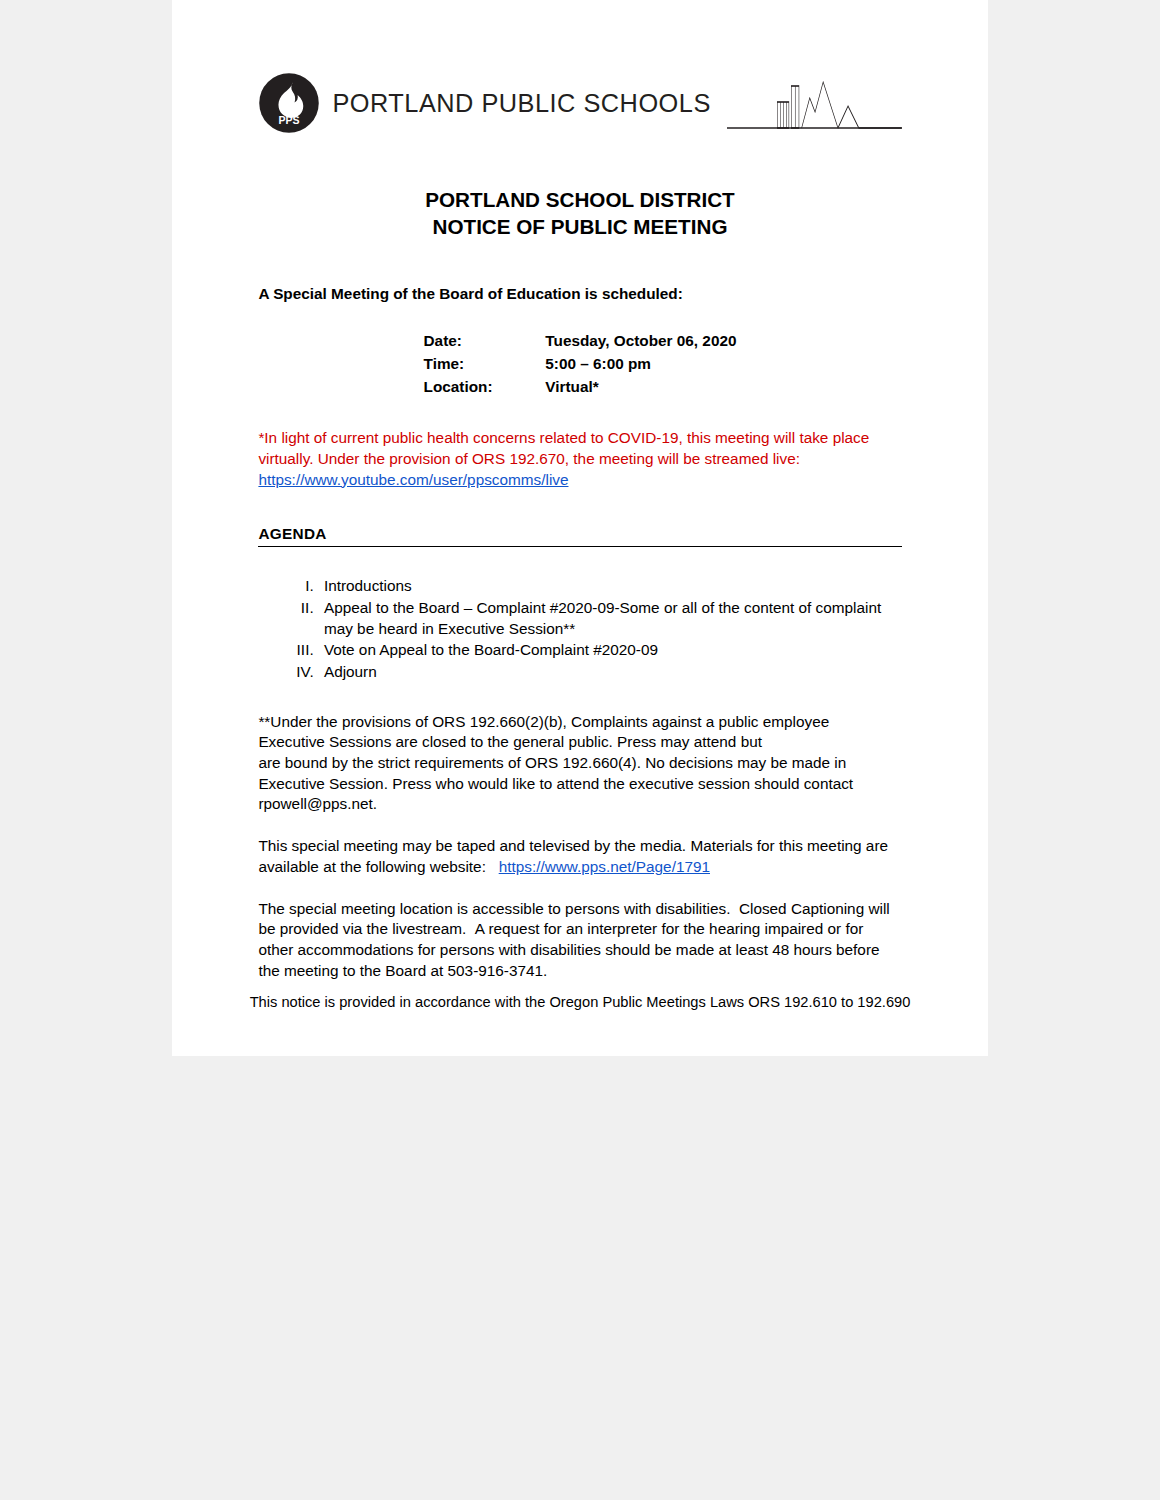PPS PORTLAND PUBLIC SCHOOLS
PORTLAND SCHOOL DISTRICT
NOTICE OF PUBLIC MEETING
A Special Meeting of the Board of Education is scheduled:
| Date: | Tuesday, October 06, 2020 |
| Time: | 5:00 – 6:00 pm |
| Location: | Virtual* |
*In light of current public health concerns related to COVID-19, this meeting will take place virtually. Under the provision of ORS 192.670, the meeting will be streamed live:
https://www.youtube.com/user/ppscomms/live
AGENDA
Introductions
Appeal to the Board – Complaint #2020-09-Some or all of the content of complaint may be heard in Executive Session**
Vote on Appeal to the Board-Complaint #2020-09
Adjourn
**Under the provisions of ORS 192.660(2)(b), Complaints against a public employee
Executive Sessions are closed to the general public. Press may attend but
are bound by the strict requirements of ORS 192.660(4). No decisions may be made in
Executive Session. Press who would like to attend the executive session should contact
rpowell@pps.net.
This special meeting may be taped and televised by the media. Materials for this meeting are available at the following website: https://www.pps.net/Page/1791
The special meeting location is accessible to persons with disabilities. Closed Captioning will be provided via the livestream. A request for an interpreter for the hearing impaired or for other accommodations for persons with disabilities should be made at least 48 hours before the meeting to the Board at 503-916-3741.
This notice is provided in accordance with the Oregon Public Meetings Laws ORS 192.610 to 192.690